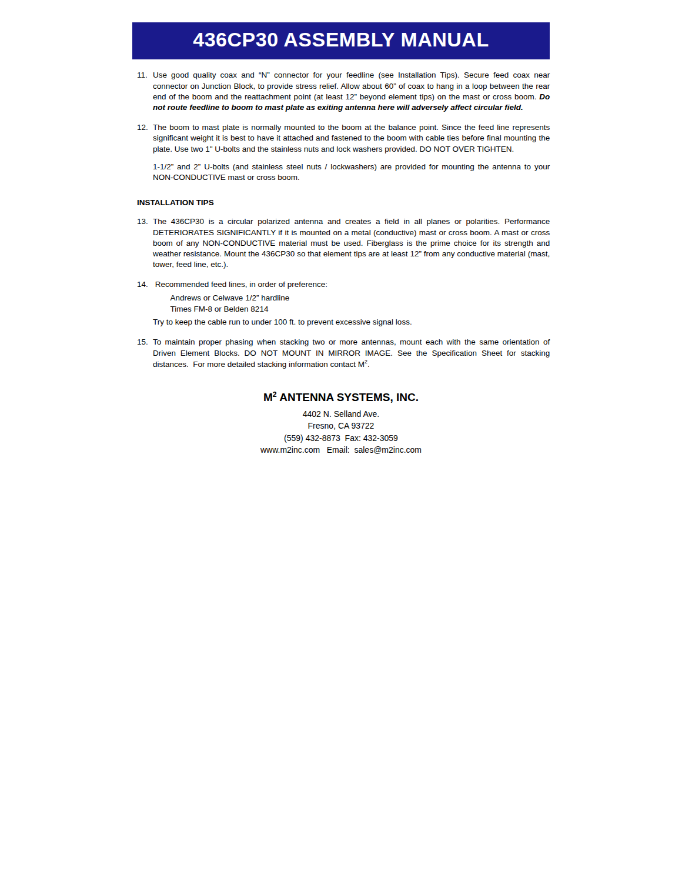436CP30 ASSEMBLY MANUAL
Use good quality coax and “N” connector for your feedline (see Installation Tips). Secure feed coax near connector on Junction Block, to provide stress relief. Allow about 60” of coax to hang in a loop between the rear end of the boom and the reattachment point (at least 12” beyond element tips) on the mast or cross boom. Do not route feedline to boom to mast plate as exiting antenna here will adversely affect circular field.
The boom to mast plate is normally mounted to the boom at the balance point. Since the feed line represents significant weight it is best to have it attached and fastened to the boom with cable ties before final mounting the plate. Use two 1" U-bolts and the stainless nuts and lock washers provided. DO NOT OVER TIGHTEN.
1-1/2” and 2” U-bolts (and stainless steel nuts / lockwashers) are provided for mounting the antenna to your NON-CONDUCTIVE mast or cross boom.
INSTALLATION TIPS
The 436CP30 is a circular polarized antenna and creates a field in all planes or polarities. Performance DETERIORATES SIGNIFICANTLY if it is mounted on a metal (conductive) mast or cross boom. A mast or cross boom of any NON-CONDUCTIVE material must be used. Fiberglass is the prime choice for its strength and weather resistance. Mount the 436CP30 so that element tips are at least 12” from any conductive material (mast, tower, feed line, etc.).
Recommended feed lines, in order of preference:
Andrews or Celwave 1/2” hardline
Times FM-8 or Belden 8214
Try to keep the cable run to under 100 ft. to prevent excessive signal loss.
To maintain proper phasing when stacking two or more antennas, mount each with the same orientation of Driven Element Blocks. DO NOT MOUNT IN MIRROR IMAGE. See the Specification Sheet for stacking distances. For more detailed stacking information contact M2.
M2 ANTENNA SYSTEMS, INC.
4402 N. Selland Ave.
Fresno, CA 93722
(559) 432-8873 Fax: 432-3059
www.m2inc.com Email: sales@m2inc.com